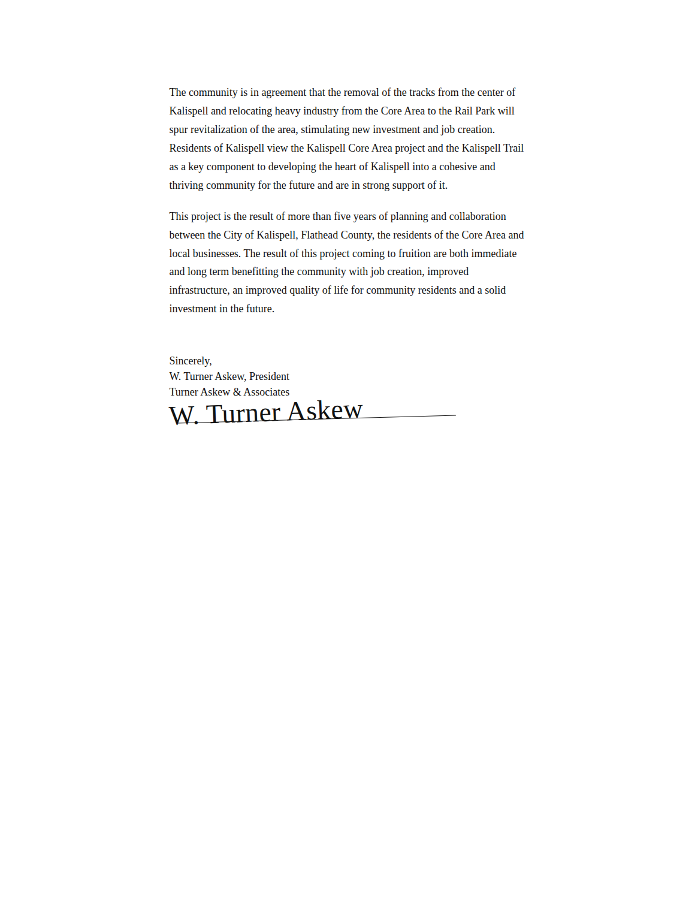The community is in agreement that the removal of the tracks from the center of Kalispell and relocating heavy industry from the Core Area to the Rail Park will spur revitalization of the area, stimulating new investment and job creation. Residents of Kalispell view the Kalispell Core Area project and the Kalispell Trail as a key component to developing the heart of Kalispell into a cohesive and thriving community for the future and are in strong support of it.
This project is the result of more than five years of planning and collaboration between the City of Kalispell, Flathead County, the residents of the Core Area and local businesses. The result of this project coming to fruition are both immediate and long term benefitting the community with job creation, improved infrastructure, an improved quality of life for community residents and a solid investment in the future.
Sincerely, W. Turner Askew, President Turner Askew & Associates
W. Turner Askew